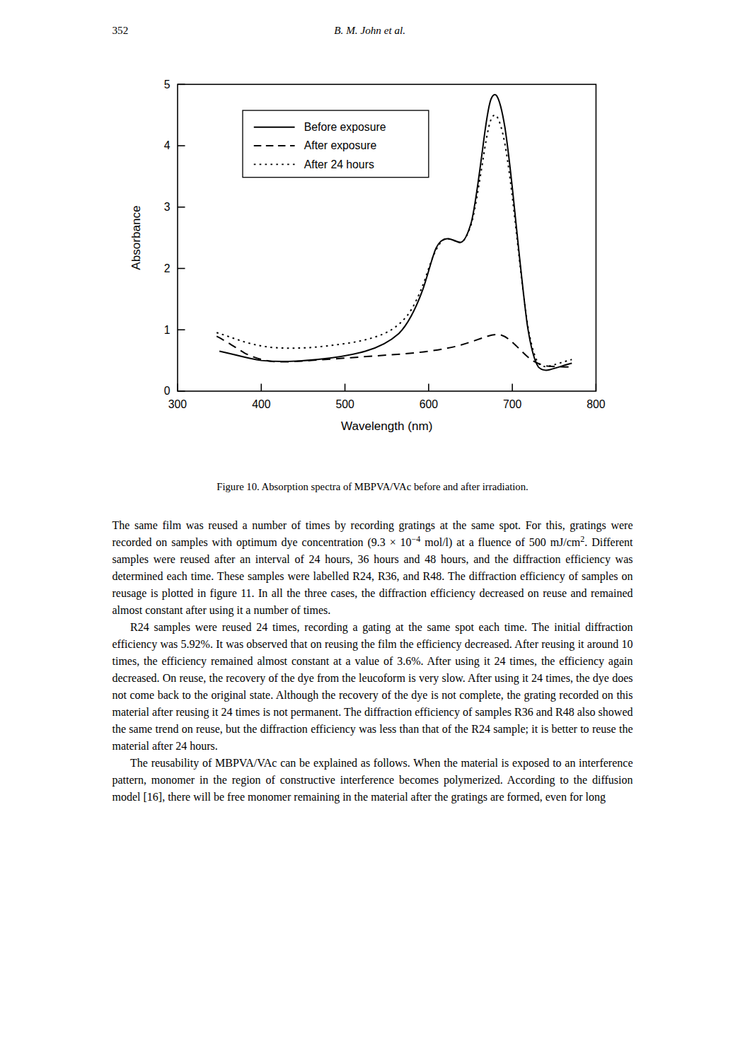352 B. M. John et al.
Absorption spectra of MBPVA/VAc before and after irradiation Line graph of absorbance versus wavelength from 300 to 800 nanometres. Three curves are shown: before exposure (solid line) peaking near 4.55 at about 665 nm; after exposure (dashed line) remaining low and flat near 0.6 to 0.8; and after 24 hours (dotted line) peaking near 4.1 at about 665 nm. 0 1 2 3 4 5 300 400 500 600 700 800 Wavelength (nm) Absorbance Before exposure After exposure After 24 hours
Figure 10. Absorption spectra of MBPVA/VAc before and after irradiation.
The same film was reused a number of times by recording gratings at the same spot. For this, gratings were recorded on samples with optimum dye concentration (9.3 × 10−4 mol/l) at a fluence of 500 mJ/cm2. Different samples were reused after an interval of 24 hours, 36 hours and 48 hours, and the diffraction efficiency was determined each time. These samples were labelled R24, R36, and R48. The diffraction efficiency of samples on reusage is plotted in figure 11. In all the three cases, the diffraction efficiency decreased on reuse and remained almost constant after using it a number of times.
R24 samples were reused 24 times, recording a gating at the same spot each time. The initial diffraction efficiency was 5.92%. It was observed that on reusing the film the efficiency decreased. After reusing it around 10 times, the efficiency remained almost constant at a value of 3.6%. After using it 24 times, the efficiency again decreased. On reuse, the recovery of the dye from the leucoform is very slow. After using it 24 times, the dye does not come back to the original state. Although the recovery of the dye is not complete, the grating recorded on this material after reusing it 24 times is not permanent. The diffraction efficiency of samples R36 and R48 also showed the same trend on reuse, but the diffraction efficiency was less than that of the R24 sample; it is better to reuse the material after 24 hours.
The reusability of MBPVA/VAc can be explained as follows. When the material is exposed to an interference pattern, monomer in the region of constructive interference becomes polymerized. According to the diffusion model [16], there will be free monomer remaining in the material after the gratings are formed, even for long